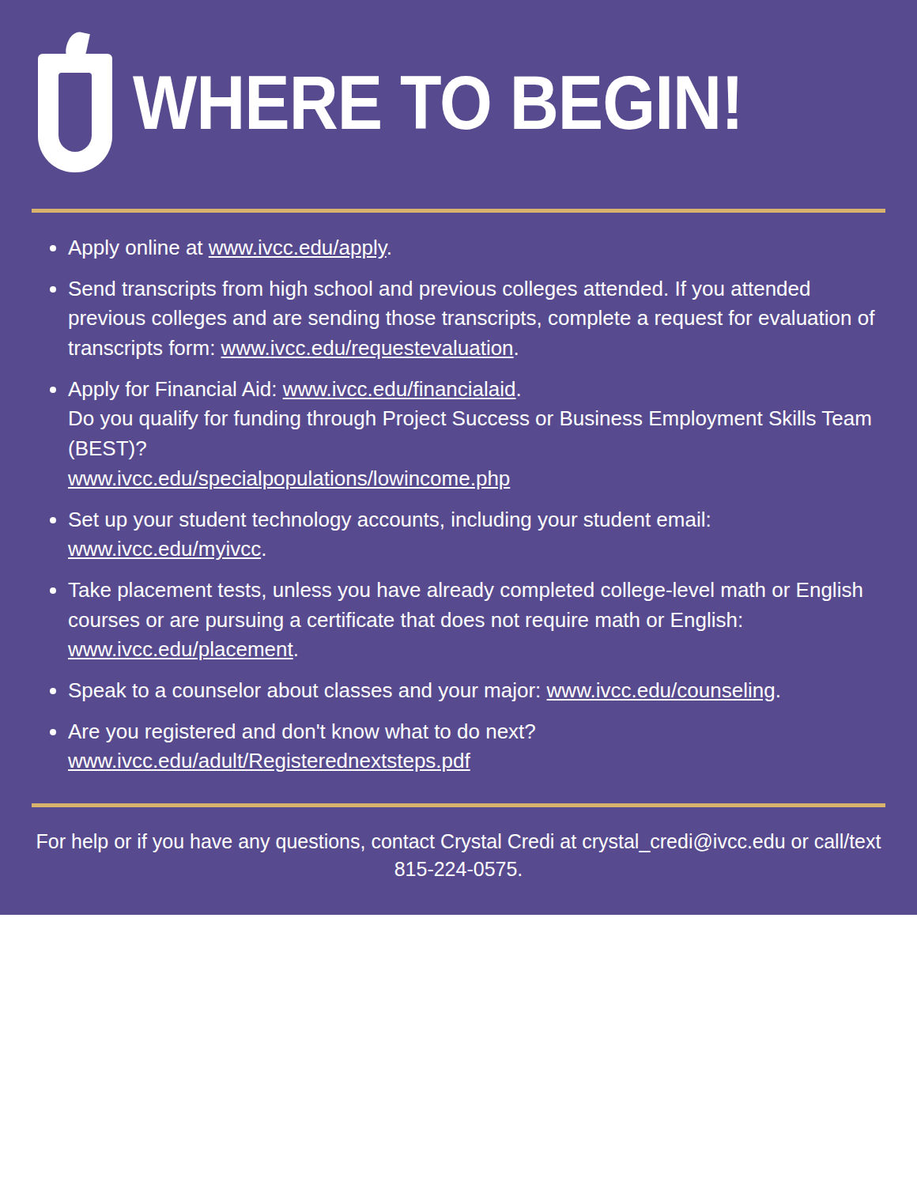Where to Begin!
Apply online at www.ivcc.edu/apply.
Send transcripts from high school and previous colleges attended. If you attended previous colleges and are sending those transcripts, complete a request for evaluation of transcripts form: www.ivcc.edu/requestevaluation.
Apply for Financial Aid: www.ivcc.edu/financialaid.
Do you qualify for funding through Project Success or Business Employment Skills Team (BEST)?
www.ivcc.edu/specialpopulations/lowincome.php
Set up your student technology accounts, including your student email: www.ivcc.edu/myivcc.
Take placement tests, unless you have already completed college-level math or English courses or are pursuing a certificate that does not require math or English: www.ivcc.edu/placement.
Speak to a counselor about classes and your major: www.ivcc.edu/counseling.
Are you registered and don't know what to do next? www.ivcc.edu/adult/Registerednextsteps.pdf
For help or if you have any questions, contact Crystal Credi at crystal_credi@ivcc.edu or call/text 815-224-0575.